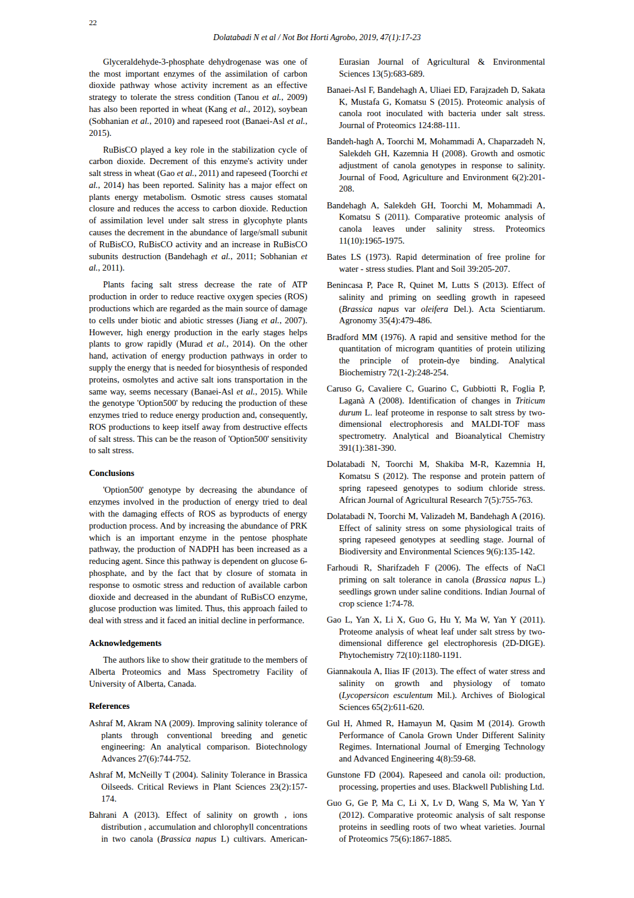22
Dolatabadi N et al / Not Bot Horti Agrobo, 2019, 47(1):17-23
Glyceraldehyde-3-phosphate dehydrogenase was one of the most important enzymes of the assimilation of carbon dioxide pathway whose activity increment as an effective strategy to tolerate the stress condition (Tanou et al., 2009) has also been reported in wheat (Kang et al., 2012), soybean (Sobhanian et al., 2010) and rapeseed root (Banaei-Asl et al., 2015).
RuBisCO played a key role in the stabilization cycle of carbon dioxide. Decrement of this enzyme's activity under salt stress in wheat (Gao et al., 2011) and rapeseed (Toorchi et al., 2014) has been reported. Salinity has a major effect on plants energy metabolism. Osmotic stress causes stomatal closure and reduces the access to carbon dioxide. Reduction of assimilation level under salt stress in glycophyte plants causes the decrement in the abundance of large/small subunit of RuBisCO, RuBisCO activity and an increase in RuBisCO subunits destruction (Bandehagh et al., 2011; Sobhanian et al., 2011).
Plants facing salt stress decrease the rate of ATP production in order to reduce reactive oxygen species (ROS) productions which are regarded as the main source of damage to cells under biotic and abiotic stresses (Jiang et al., 2007). However, high energy production in the early stages helps plants to grow rapidly (Murad et al., 2014). On the other hand, activation of energy production pathways in order to supply the energy that is needed for biosynthesis of responded proteins, osmolytes and active salt ions transportation in the same way, seems necessary (Banaei-Asl et al., 2015). While the genotype 'Option500' by reducing the production of these enzymes tried to reduce energy production and, consequently, ROS productions to keep itself away from destructive effects of salt stress. This can be the reason of 'Option500' sensitivity to salt stress.
Conclusions
'Option500' genotype by decreasing the abundance of enzymes involved in the production of energy tried to deal with the damaging effects of ROS as byproducts of energy production process. And by increasing the abundance of PRK which is an important enzyme in the pentose phosphate pathway, the production of NADPH has been increased as a reducing agent. Since this pathway is dependent on glucose 6-phosphate, and by the fact that by closure of stomata in response to osmotic stress and reduction of available carbon dioxide and decreased in the abundant of RuBisCO enzyme, glucose production was limited. Thus, this approach failed to deal with stress and it faced an initial decline in performance.
Acknowledgements
The authors like to show their gratitude to the members of Alberta Proteomics and Mass Spectrometry Facility of University of Alberta, Canada.
References
Ashraf M, Akram NA (2009). Improving salinity tolerance of plants through conventional breeding and genetic engineering: An analytical comparison. Biotechnology Advances 27(6):744-752.
Ashraf M, McNeilly T (2004). Salinity Tolerance in Brassica Oilseeds. Critical Reviews in Plant Sciences 23(2):157-174.
Bahrani A (2013). Effect of salinity on growth , ions distribution , accumulation and chlorophyll concentrations in two canola (Brassica napus L) cultivars. American-Eurasian Journal of Agricultural & Environmental Sciences 13(5):683-689.
Banaei-Asl F, Bandehagh A, Uliaei ED, Farajzadeh D, Sakata K, Mustafa G, Komatsu S (2015). Proteomic analysis of canola root inoculated with bacteria under salt stress. Journal of Proteomics 124:88-111.
Bandeh-hagh A, Toorchi M, Mohammadi A, Chaparzadeh N, Salekdeh GH, Kazemnia H (2008). Growth and osmotic adjustment of canola genotypes in response to salinity. Journal of Food, Agriculture and Environment 6(2):201-208.
Bandehagh A, Salekdeh GH, Toorchi M, Mohammadi A, Komatsu S (2011). Comparative proteomic analysis of canola leaves under salinity stress. Proteomics 11(10):1965-1975.
Bates LS (1973). Rapid determination of free proline for water - stress studies. Plant and Soil 39:205-207.
Benincasa P, Pace R, Quinet M, Lutts S (2013). Effect of salinity and priming on seedling growth in rapeseed (Brassica napus var oleifera Del.). Acta Scientiarum. Agronomy 35(4):479-486.
Bradford MM (1976). A rapid and sensitive method for the quantitation of microgram quantities of protein utilizing the principle of protein-dye binding. Analytical Biochemistry 72(1-2):248-254.
Caruso G, Cavaliere C, Guarino C, Gubbiotti R, Foglia P, Laganà A (2008). Identification of changes in Triticum durum L. leaf proteome in response to salt stress by two-dimensional electrophoresis and MALDI-TOF mass spectrometry. Analytical and Bioanalytical Chemistry 391(1):381-390.
Dolatabadi N, Toorchi M, Shakiba M-R, Kazemnia H, Komatsu S (2012). The response and protein pattern of spring rapeseed genotypes to sodium chloride stress. African Journal of Agricultural Research 7(5):755-763.
Dolatabadi N, Toorchi M, Valizadeh M, Bandehagh A (2016). Effect of salinity stress on some physiological traits of spring rapeseed genotypes at seedling stage. Journal of Biodiversity and Environmental Sciences 9(6):135-142.
Farhoudi R, Sharifzadeh F (2006). The effects of NaCl priming on salt tolerance in canola (Brassica napus L.) seedlings grown under saline conditions. Indian Journal of crop science 1:74-78.
Gao L, Yan X, Li X, Guo G, Hu Y, Ma W, Yan Y (2011). Proteome analysis of wheat leaf under salt stress by two-dimensional difference gel electrophoresis (2D-DIGE). Phytochemistry 72(10):1180-1191.
Giannakoula A, Ilias IF (2013). The effect of water stress and salinity on growth and physiology of tomato (Lycopersicon esculentum Mil.). Archives of Biological Sciences 65(2):611-620.
Gul H, Ahmed R, Hamayun M, Qasim M (2014). Growth Performance of Canola Grown Under Different Salinity Regimes. International Journal of Emerging Technology and Advanced Engineering 4(8):59-68.
Gunstone FD (2004). Rapeseed and canola oil: production, processing, properties and uses. Blackwell Publishing Ltd.
Guo G, Ge P, Ma C, Li X, Lv D, Wang S, Ma W, Yan Y (2012). Comparative proteomic analysis of salt response proteins in seedling roots of two wheat varieties. Journal of Proteomics 75(6):1867-1885.